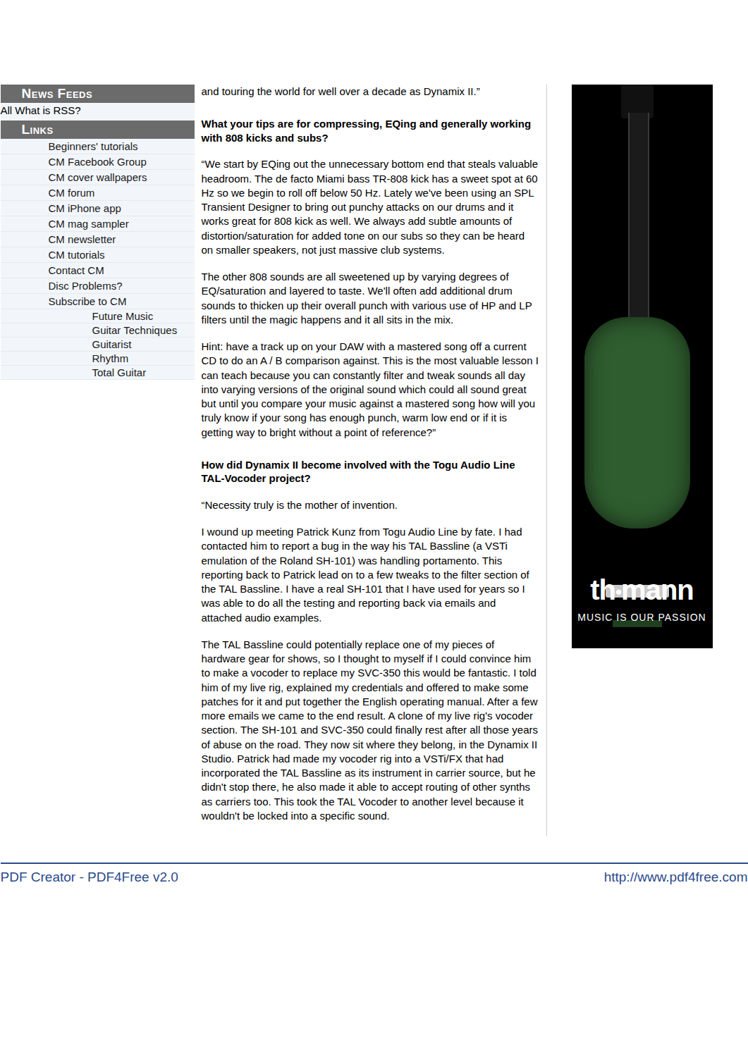News Feeds
All What is RSS?
Links
Beginners' tutorials
CM Facebook Group
CM cover wallpapers
CM forum
CM iPhone app
CM mag sampler
CM newsletter
CM tutorials
Contact CM
Disc Problems?
Subscribe to CM
Future Music
Guitar Techniques
Guitarist
Rhythm
Total Guitar
and touring the world for well over a decade as Dynamix II.”
What your tips are for compressing, EQing and generally working
with 808 kicks and subs?
“We start by EQing out the unnecessary bottom end that steals valuable headroom. The de facto Miami bass TR-808 kick has a sweet spot at 60 Hz so we begin to roll off below 50 Hz. Lately we've been using an SPL Transient Designer to bring out punchy attacks on our drums and it works great for 808 kick as well. We always add subtle amounts of distortion/saturation for added tone on our subs so they can be heard on smaller speakers, not just massive club systems.
The other 808 sounds are all sweetened up by varying degrees of EQ/saturation and layered to taste. We'll often add additional drum sounds to thicken up their overall punch with various use of HP and LP filters until the magic happens and it all sits in the mix.
Hint: have a track up on your DAW with a mastered song off a current CD to do an A / B comparison against. This is the most valuable lesson I can teach because you can constantly filter and tweak sounds all day into varying versions of the original sound which could all sound great but until you compare your music against a mastered song how will you truly know if your song has enough punch, warm low end or if it is getting way to bright without a point of reference?”
How did Dynamix II become involved with the Togu Audio Line TAL-Vocoder project?
“Necessity truly is the mother of invention.
I wound up meeting Patrick Kunz from Togu Audio Line by fate. I had contacted him to report a bug in the way his TAL Bassline (a VSTi emulation of the Roland SH-101) was handling portamento. This reporting back to Patrick lead on to a few tweaks to the filter section of the TAL Bassline. I have a real SH-101 that I have used for years so I was able to do all the testing and reporting back via emails and attached audio examples.
The TAL Bassline could potentially replace one of my pieces of hardware gear for shows, so I thought to myself if I could convince him to make a vocoder to replace my SVC-350 this would be fantastic. I told him of my live rig, explained my credentials and offered to make some patches for it and put together the English operating manual. After a few more emails we came to the end result. A clone of my live rig's vocoder section. The SH-101 and SVC-350 could finally rest after all those years of abuse on the road. They now sit where they belong, in the Dynamix II Studio. Patrick had made my vocoder rig into a VSTi/FX that had incorporated the TAL Bassline as its instrument in carrier source, but he didn't stop there, he also made it able to accept routing of other synths as carriers too. This took the TAL Vocoder to another level because it wouldn't be locked into a specific sound.
th•mann
MUSIC IS OUR PASSION
PDF Creator - PDF4Free v2.0
http://www.pdf4free.com